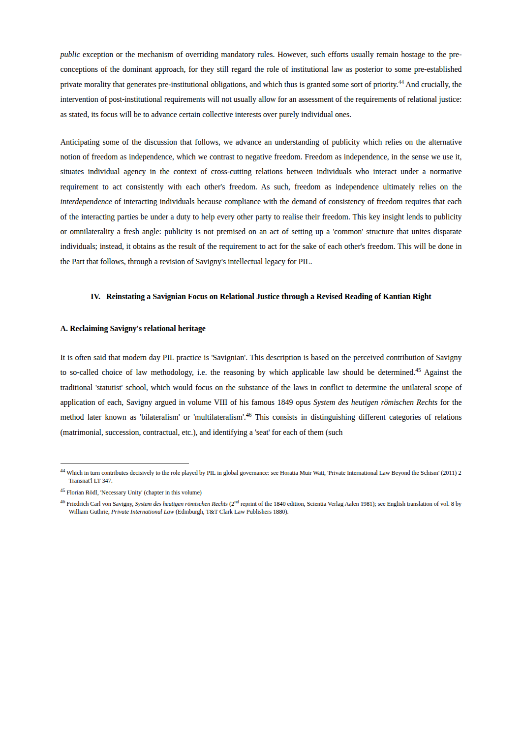public exception or the mechanism of overriding mandatory rules. However, such efforts usually remain hostage to the pre-conceptions of the dominant approach, for they still regard the role of institutional law as posterior to some pre-established private morality that generates pre-institutional obligations, and which thus is granted some sort of priority.44 And crucially, the intervention of post-institutional requirements will not usually allow for an assessment of the requirements of relational justice: as stated, its focus will be to advance certain collective interests over purely individual ones.
Anticipating some of the discussion that follows, we advance an understanding of publicity which relies on the alternative notion of freedom as independence, which we contrast to negative freedom. Freedom as independence, in the sense we use it, situates individual agency in the context of cross-cutting relations between individuals who interact under a normative requirement to act consistently with each other's freedom. As such, freedom as independence ultimately relies on the interdependence of interacting individuals because compliance with the demand of consistency of freedom requires that each of the interacting parties be under a duty to help every other party to realise their freedom. This key insight lends to publicity or omnilaterality a fresh angle: publicity is not premised on an act of setting up a 'common' structure that unites disparate individuals; instead, it obtains as the result of the requirement to act for the sake of each other's freedom. This will be done in the Part that follows, through a revision of Savigny's intellectual legacy for PIL.
IV. Reinstating a Savignian Focus on Relational Justice through a Revised Reading of Kantian Right
A. Reclaiming Savigny's relational heritage
It is often said that modern day PIL practice is 'Savignian'. This description is based on the perceived contribution of Savigny to so-called choice of law methodology, i.e. the reasoning by which applicable law should be determined.45 Against the traditional 'statutist' school, which would focus on the substance of the laws in conflict to determine the unilateral scope of application of each, Savigny argued in volume VIII of his famous 1849 opus System des heutigen römischen Rechts for the method later known as 'bilateralism' or 'multilateralism'.46 This consists in distinguishing different categories of relations (matrimonial, succession, contractual, etc.), and identifying a 'seat' for each of them (such
44 Which in turn contributes decisively to the role played by PIL in global governance: see Horatia Muir Watt, 'Private International Law Beyond the Schism' (2011) 2 Transnat'l LT 347.
45 Florian Rödl, 'Necessary Unity' (chapter in this volume)
46 Friedrich Carl von Savigny, System des heutigen römischen Rechts (2nd reprint of the 1840 edition, Scientia Verlag Aalen 1981); see English translation of vol. 8 by William Guthrie, Private International Law (Edinburgh, T&T Clark Law Publishers 1880).